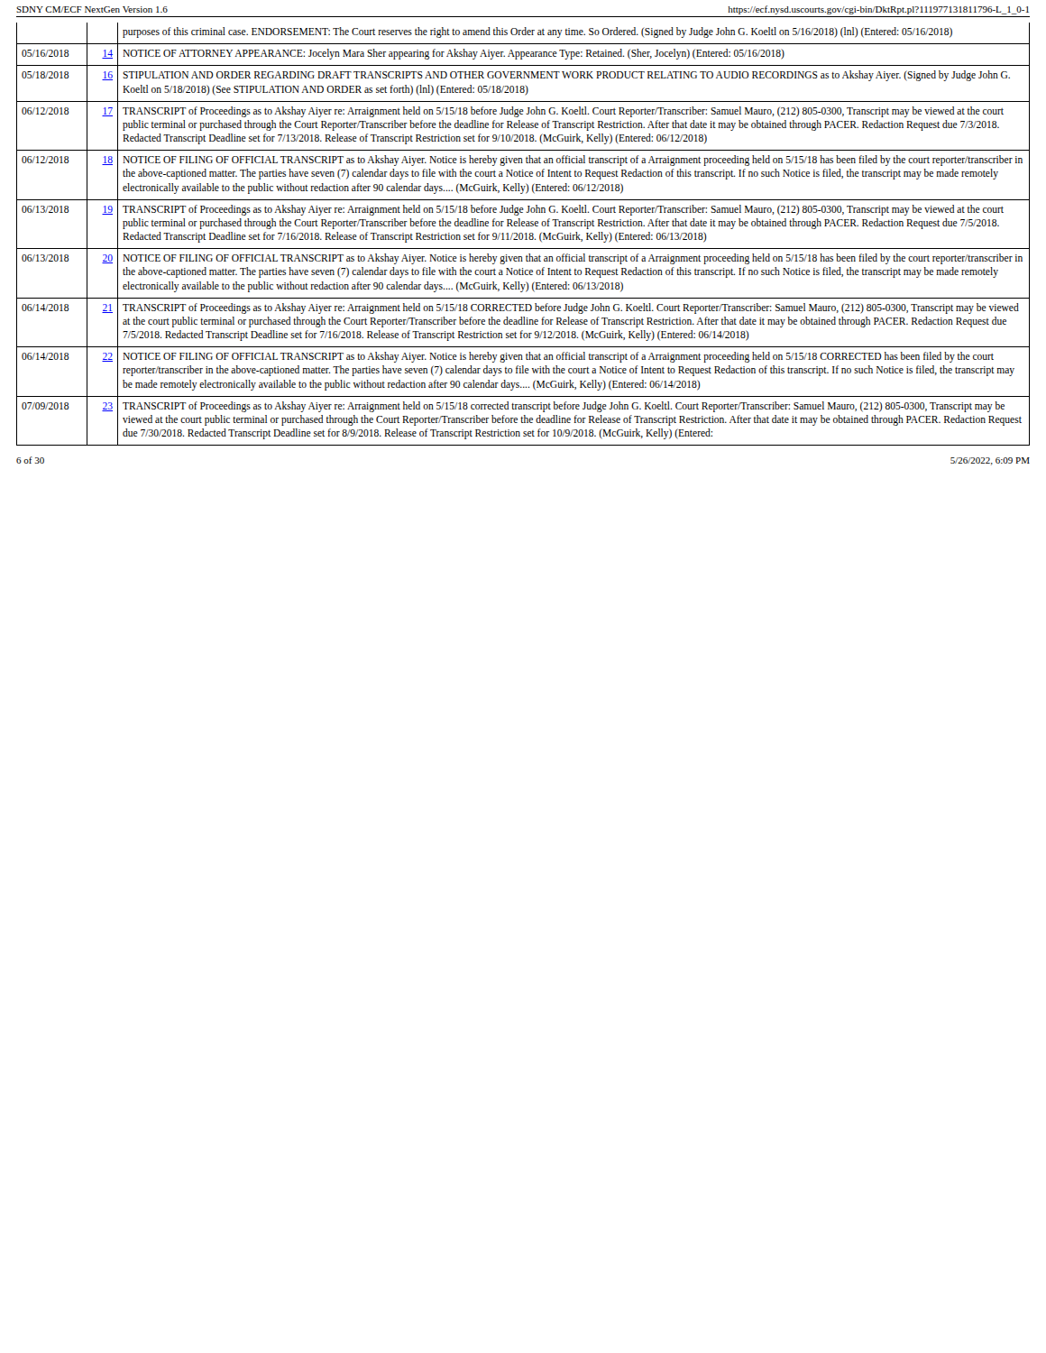SDNY CM/ECF NextGen Version 1.6
https://ecf.nysd.uscourts.gov/cgi-bin/DktRpt.pl?111977131811796-L_1_0-1
| | | purposes of this criminal case. ENDORSEMENT: The Court reserves the right to amend this Order at any time. So Ordered. (Signed by Judge John G. Koeltl on 5/16/2018) (lnl) (Entered: 05/16/2018) |
| 05/16/2018 | 14 | NOTICE OF ATTORNEY APPEARANCE: Jocelyn Mara Sher appearing for Akshay Aiyer. Appearance Type: Retained. (Sher, Jocelyn) (Entered: 05/16/2018) |
| 05/18/2018 | 16 | STIPULATION AND ORDER REGARDING DRAFT TRANSCRIPTS AND OTHER GOVERNMENT WORK PRODUCT RELATING TO AUDIO RECORDINGS as to Akshay Aiyer. (Signed by Judge John G. Koeltl on 5/18/2018) (See STIPULATION AND ORDER as set forth) (lnl) (Entered: 05/18/2018) |
| 06/12/2018 | 17 | TRANSCRIPT of Proceedings as to Akshay Aiyer re: Arraignment held on 5/15/18 before Judge John G. Koeltl. Court Reporter/Transcriber: Samuel Mauro, (212) 805-0300, Transcript may be viewed at the court public terminal or purchased through the Court Reporter/Transcriber before the deadline for Release of Transcript Restriction. After that date it may be obtained through PACER. Redaction Request due 7/3/2018. Redacted Transcript Deadline set for 7/13/2018. Release of Transcript Restriction set for 9/10/2018. (McGuirk, Kelly) (Entered: 06/12/2018) |
| 06/12/2018 | 18 | NOTICE OF FILING OF OFFICIAL TRANSCRIPT as to Akshay Aiyer. Notice is hereby given that an official transcript of a Arraignment proceeding held on 5/15/18 has been filed by the court reporter/transcriber in the above-captioned matter. The parties have seven (7) calendar days to file with the court a Notice of Intent to Request Redaction of this transcript. If no such Notice is filed, the transcript may be made remotely electronically available to the public without redaction after 90 calendar days.... (McGuirk, Kelly) (Entered: 06/12/2018) |
| 06/13/2018 | 19 | TRANSCRIPT of Proceedings as to Akshay Aiyer re: Arraignment held on 5/15/18 before Judge John G. Koeltl. Court Reporter/Transcriber: Samuel Mauro, (212) 805-0300, Transcript may be viewed at the court public terminal or purchased through the Court Reporter/Transcriber before the deadline for Release of Transcript Restriction. After that date it may be obtained through PACER. Redaction Request due 7/5/2018. Redacted Transcript Deadline set for 7/16/2018. Release of Transcript Restriction set for 9/11/2018. (McGuirk, Kelly) (Entered: 06/13/2018) |
| 06/13/2018 | 20 | NOTICE OF FILING OF OFFICIAL TRANSCRIPT as to Akshay Aiyer. Notice is hereby given that an official transcript of a Arraignment proceeding held on 5/15/18 has been filed by the court reporter/transcriber in the above-captioned matter. The parties have seven (7) calendar days to file with the court a Notice of Intent to Request Redaction of this transcript. If no such Notice is filed, the transcript may be made remotely electronically available to the public without redaction after 90 calendar days.... (McGuirk, Kelly) (Entered: 06/13/2018) |
| 06/14/2018 | 21 | TRANSCRIPT of Proceedings as to Akshay Aiyer re: Arraignment held on 5/15/18 CORRECTED before Judge John G. Koeltl. Court Reporter/Transcriber: Samuel Mauro, (212) 805-0300, Transcript may be viewed at the court public terminal or purchased through the Court Reporter/Transcriber before the deadline for Release of Transcript Restriction. After that date it may be obtained through PACER. Redaction Request due 7/5/2018. Redacted Transcript Deadline set for 7/16/2018. Release of Transcript Restriction set for 9/12/2018. (McGuirk, Kelly) (Entered: 06/14/2018) |
| 06/14/2018 | 22 | NOTICE OF FILING OF OFFICIAL TRANSCRIPT as to Akshay Aiyer. Notice is hereby given that an official transcript of a Arraignment proceeding held on 5/15/18 CORRECTED has been filed by the court reporter/transcriber in the above-captioned matter. The parties have seven (7) calendar days to file with the court a Notice of Intent to Request Redaction of this transcript. If no such Notice is filed, the transcript may be made remotely electronically available to the public without redaction after 90 calendar days.... (McGuirk, Kelly) (Entered: 06/14/2018) |
| 07/09/2018 | 23 | TRANSCRIPT of Proceedings as to Akshay Aiyer re: Arraignment held on 5/15/18 corrected transcript before Judge John G. Koeltl. Court Reporter/Transcriber: Samuel Mauro, (212) 805-0300, Transcript may be viewed at the court public terminal or purchased through the Court Reporter/Transcriber before the deadline for Release of Transcript Restriction. After that date it may be obtained through PACER. Redaction Request due 7/30/2018. Redacted Transcript Deadline set for 8/9/2018. Release of Transcript Restriction set for 10/9/2018. (McGuirk, Kelly) (Entered: |
6 of 30
5/26/2022, 6:09 PM